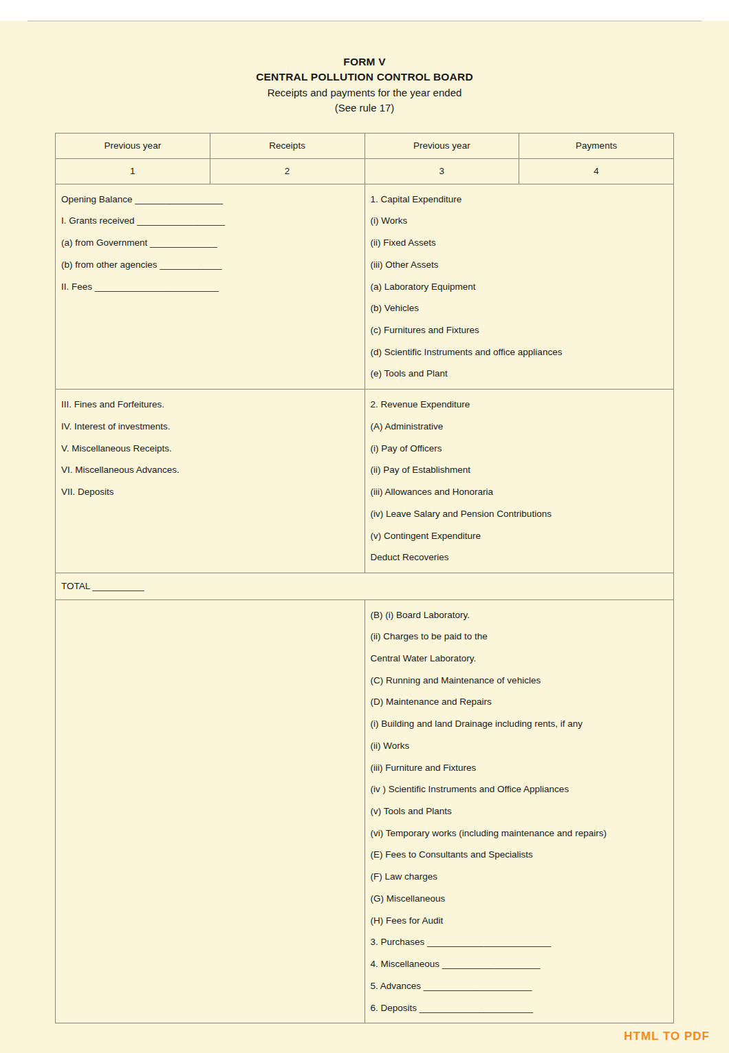FORM V
CENTRAL POLLUTION CONTROL BOARD
Receipts and payments for the year ended
(See rule 17)
| Previous year | Receipts | Previous year | Payments |
| --- | --- | --- | --- |
| 1 | 2 | 3 | 4 |
| Opening Balance _________________ I. Grants received _________________ (a) from Government _____________ (b) from other agencies ____________ II. Fees ________________________ | 1. Capital Expenditure (i) Works (ii) Fixed Assets (iii) Other Assets (a) Laboratory Equipment (b) Vehicles (c) Furnitures and Fixtures (d) Scientific Instruments and office appliances (e) Tools and Plant |
| III. Fines and Forfeitures. IV. Interest of investments. V. Miscellaneous Receipts. VI. Miscellaneous Advances. VII. Deposits | 2. Revenue Expenditure (A) Administrative (i) Pay of Officers (ii) Pay of Establishment (iii) Allowances and Honoraria (iv) Leave Salary and Pension Contributions (v) Contingent Expenditure Deduct Recoveries |
| TOTAL __________ |
| | (B) (i) Board Laboratory. (ii) Charges to be paid to the Central Water Laboratory. (C) Running and Maintenance of vehicles (D) Maintenance and Repairs (i) Building and land Drainage including rents, if any (ii) Works (iii) Furniture and Fixtures (iv ) Scientific Instruments and Office Appliances (v) Tools and Plants (vi) Temporary works (including maintenance and repairs) (E) Fees to Consultants and Specialists (F) Law charges (G) Miscellaneous (H) Fees for Audit 3. Purchases ________________________ 4. Miscellaneous ___________________ 5. Advances _____________________ 6. Deposits ______________________ |
HTML TO PDF